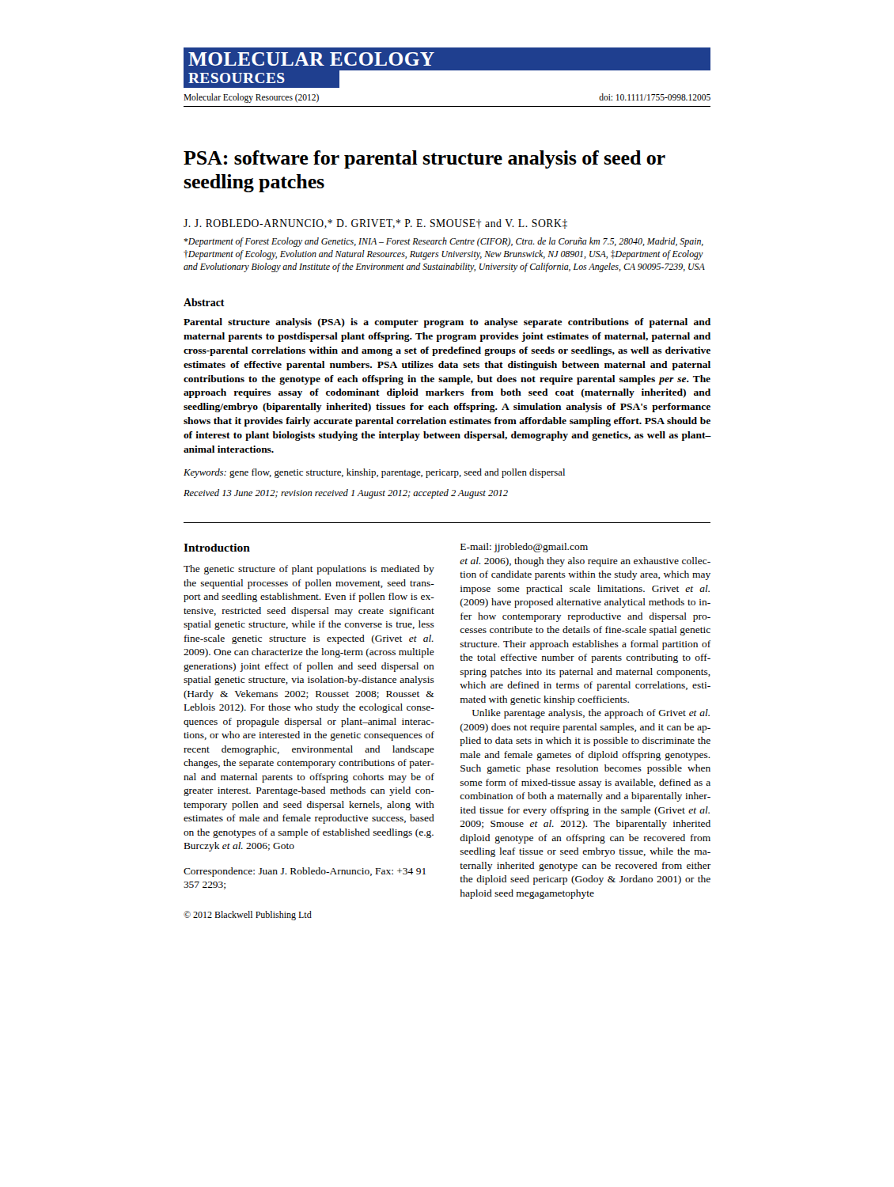Molecular Ecology
Resources
Molecular Ecology Resources (2012) doi: 10.1111/1755-0998.12005
PSA: software for parental structure analysis of seed or
seedling patches
J. J. ROBLEDO-ARNUNCIO,* D. GRIVET,* P. E. SMOUSE† and V. L. SORK‡
*Department of Forest Ecology and Genetics, INIA – Forest Research Centre (CIFOR), Ctra. de la Coruña km 7.5, 28040, Madrid, Spain, †Department of Ecology, Evolution and Natural Resources, Rutgers University, New Brunswick, NJ 08901, USA, ‡Department of Ecology and Evolutionary Biology and Institute of the Environment and Sustainability, University of California, Los Angeles, CA 90095-7239, USA
Abstract
Parental structure analysis (PSA) is a computer program to analyse separate contributions of paternal and maternal parents to postdispersal plant offspring. The program provides joint estimates of maternal, paternal and cross-parental correlations within and among a set of predefined groups of seeds or seedlings, as well as derivative estimates of effective parental numbers. PSA utilizes data sets that distinguish between maternal and paternal contributions to the genotype of each offspring in the sample, but does not require parental samples per se. The approach requires assay of codominant diploid markers from both seed coat (maternally inherited) and seedling/embryo (biparentally inherited) tissues for each offspring. A simulation analysis of PSA's performance shows that it provides fairly accurate parental correlation estimates from affordable sampling effort. PSA should be of interest to plant biologists studying the interplay between dispersal, demography and genetics, as well as plant–animal interactions.
Keywords: gene flow, genetic structure, kinship, parentage, pericarp, seed and pollen dispersal
Received 13 June 2012; revision received 1 August 2012; accepted 2 August 2012
Introduction
The genetic structure of plant populations is mediated by the sequential processes of pollen movement, seed transport and seedling establishment. Even if pollen flow is extensive, restricted seed dispersal may create significant spatial genetic structure, while if the converse is true, less fine-scale genetic structure is expected (Grivet et al. 2009). One can characterize the long-term (across multiple generations) joint effect of pollen and seed dispersal on spatial genetic structure, via isolation-by-distance analysis (Hardy & Vekemans 2002; Rousset 2008; Rousset & Leblois 2012). For those who study the ecological consequences of propagule dispersal or plant–animal interactions, or who are interested in the genetic consequences of recent demographic, environmental and landscape changes, the separate contemporary contributions of paternal and maternal parents to offspring cohorts may be of greater interest. Parentage-based methods can yield contemporary pollen and seed dispersal kernels, along with estimates of male and female reproductive success, based on the genotypes of a sample of established seedlings (e.g. Burczyk et al. 2006; Goto
Correspondence: Juan J. Robledo-Arnuncio, Fax: +34 91 357 2293;
E-mail: jjrobledo@gmail.com
et al. 2006), though they also require an exhaustive collection of candidate parents within the study area, which may impose some practical scale limitations. Grivet et al. (2009) have proposed alternative analytical methods to infer how contemporary reproductive and dispersal processes contribute to the details of fine-scale spatial genetic structure. Their approach establishes a formal partition of the total effective number of parents contributing to offspring patches into its paternal and maternal components, which are defined in terms of parental correlations, estimated with genetic kinship coefficients.
Unlike parentage analysis, the approach of Grivet et al. (2009) does not require parental samples, and it can be applied to data sets in which it is possible to discriminate the male and female gametes of diploid offspring genotypes. Such gametic phase resolution becomes possible when some form of mixed-tissue assay is available, defined as a combination of both a maternally and a biparentally inherited tissue for every offspring in the sample (Grivet et al. 2009; Smouse et al. 2012). The biparentally inherited diploid genotype of an offspring can be recovered from seedling leaf tissue or seed embryo tissue, while the maternally inherited genotype can be recovered from either the diploid seed pericarp (Godoy & Jordano 2001) or the haploid seed megagametophyte
© 2012 Blackwell Publishing Ltd